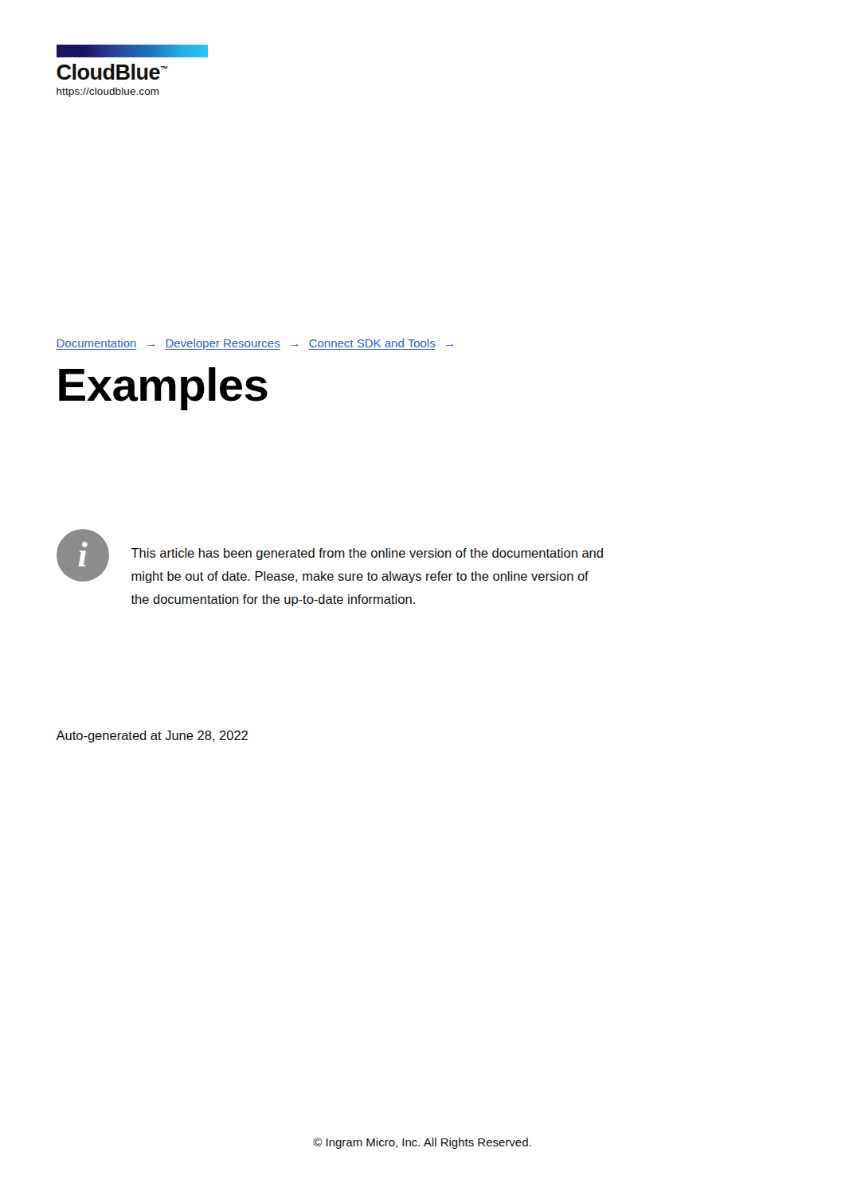CloudBlue™
https://cloudblue.com
Documentation → Developer Resources → Connect SDK and Tools →
Examples
i
This article has been generated from the online version of the documentation and might be out of date. Please, make sure to always refer to the online version of the documentation for the up-to-date information.
Auto-generated at June 28, 2022
© Ingram Micro, Inc. All Rights Reserved.